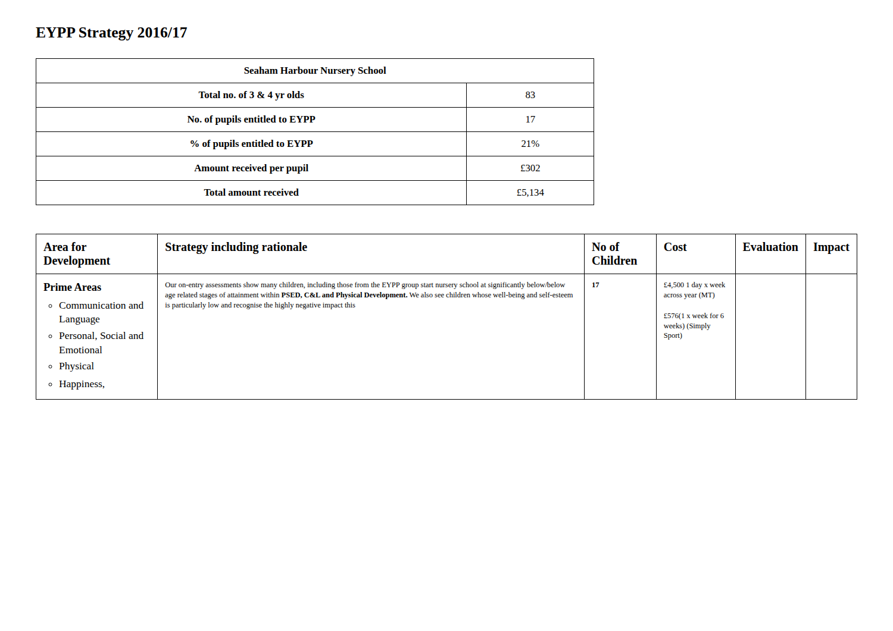EYPP Strategy 2016/17
| Seaham Harbour Nursery School |
| Total no. of 3 & 4 yr olds | 83 |
| No. of pupils entitled to EYPP | 17 |
| % of pupils entitled to EYPP | 21% |
| Amount received per pupil | £302 |
| Total amount received | £5,134 |
| Area for Development | Strategy including rationale | No of Children | Cost | Evaluation | Impact |
| --- | --- | --- | --- | --- | --- |
| Prime Areas Communication and Language Personal, Social and Emotional Physical Happiness, | Our on-entry assessments show many children, including those from the EYPP group start nursery school at significantly below/below age related stages of attainment within PSED, C&L and Physical Development. We also see children whose well-being and self-esteem is particularly low and recognise the highly negative impact this | 17 | £4,500 1 day x week across year (MT) £576(1 x week for 6 weeks) (Simply Sport) | | |